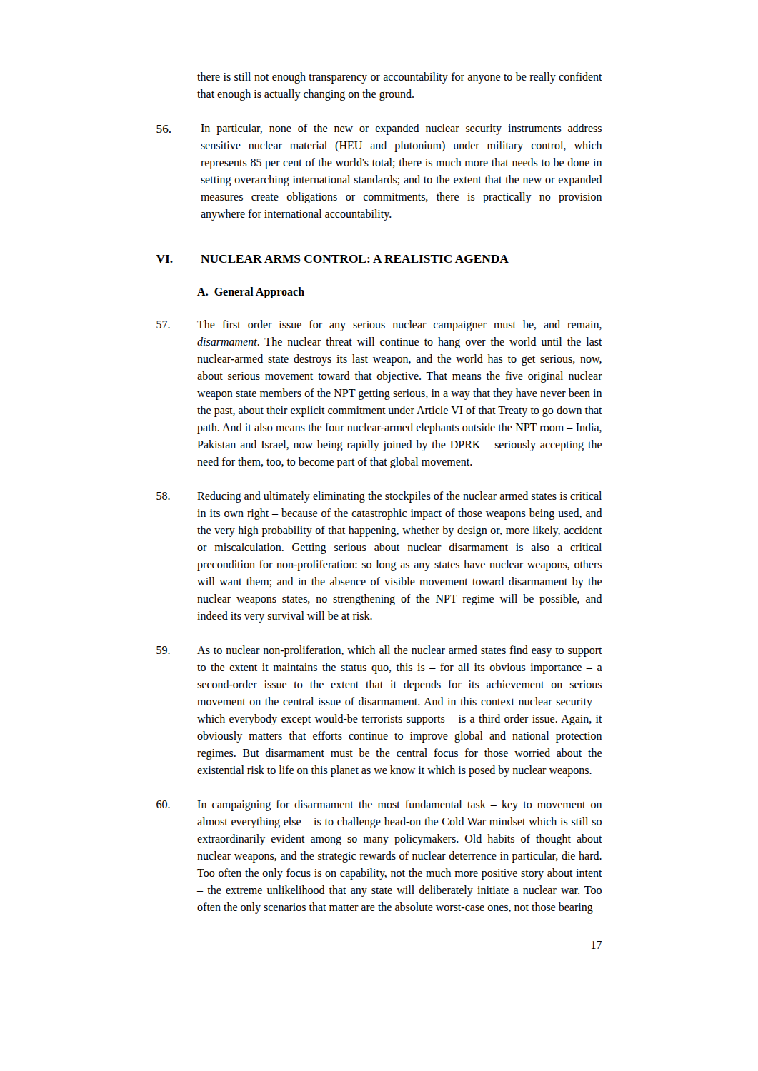there is still not enough transparency or accountability for anyone to be really confident that enough is actually changing on the ground.
56.
In particular, none of the new or expanded nuclear security instruments address sensitive nuclear material (HEU and plutonium) under military control, which represents 85 per cent of the world's total; there is much more that needs to be done in setting overarching international standards; and to the extent that the new or expanded measures create obligations or commitments, there is practically no provision anywhere for international accountability.
VI. NUCLEAR ARMS CONTROL: A REALISTIC AGENDA
A. General Approach
57.
The first order issue for any serious nuclear campaigner must be, and remain, disarmament. The nuclear threat will continue to hang over the world until the last nuclear-armed state destroys its last weapon, and the world has to get serious, now, about serious movement toward that objective. That means the five original nuclear weapon state members of the NPT getting serious, in a way that they have never been in the past, about their explicit commitment under Article VI of that Treaty to go down that path. And it also means the four nuclear-armed elephants outside the NPT room – India, Pakistan and Israel, now being rapidly joined by the DPRK – seriously accepting the need for them, too, to become part of that global movement.
58.
Reducing and ultimately eliminating the stockpiles of the nuclear armed states is critical in its own right – because of the catastrophic impact of those weapons being used, and the very high probability of that happening, whether by design or, more likely, accident or miscalculation. Getting serious about nuclear disarmament is also a critical precondition for non-proliferation: so long as any states have nuclear weapons, others will want them; and in the absence of visible movement toward disarmament by the nuclear weapons states, no strengthening of the NPT regime will be possible, and indeed its very survival will be at risk.
59.
As to nuclear non-proliferation, which all the nuclear armed states find easy to support to the extent it maintains the status quo, this is – for all its obvious importance – a second-order issue to the extent that it depends for its achievement on serious movement on the central issue of disarmament. And in this context nuclear security – which everybody except would-be terrorists supports – is a third order issue. Again, it obviously matters that efforts continue to improve global and national protection regimes. But disarmament must be the central focus for those worried about the existential risk to life on this planet as we know it which is posed by nuclear weapons.
60.
In campaigning for disarmament the most fundamental task – key to movement on almost everything else – is to challenge head-on the Cold War mindset which is still so extraordinarily evident among so many policymakers. Old habits of thought about nuclear weapons, and the strategic rewards of nuclear deterrence in particular, die hard. Too often the only focus is on capability, not the much more positive story about intent – the extreme unlikelihood that any state will deliberately initiate a nuclear war. Too often the only scenarios that matter are the absolute worst-case ones, not those bearing
17